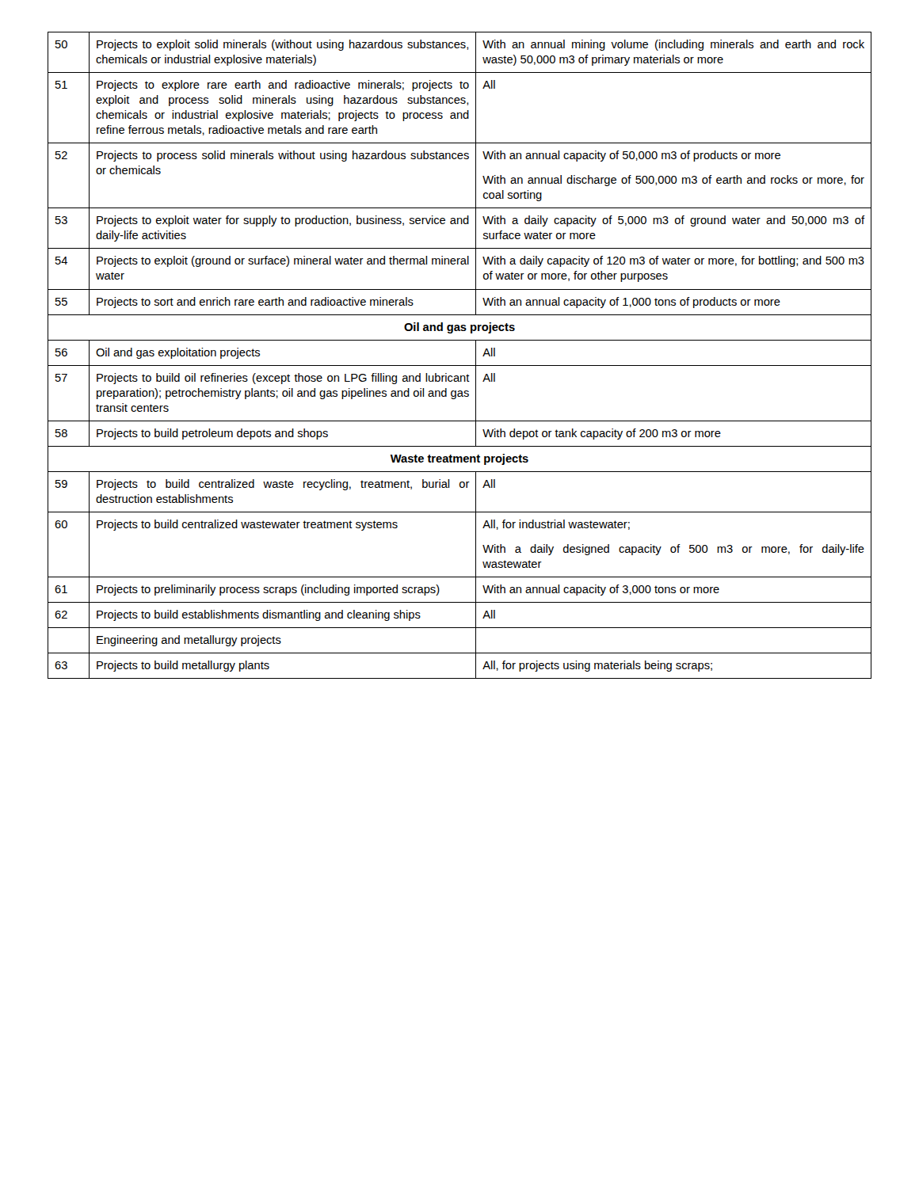| 50 | Projects to exploit solid minerals (without using hazardous substances, chemicals or industrial explosive materials) | With an annual mining volume (including minerals and earth and rock waste) 50,000 m3 of primary materials or more |
| 51 | Projects to explore rare earth and radioactive minerals; projects to exploit and process solid minerals using hazardous substances, chemicals or industrial explosive materials; projects to process and refine ferrous metals, radioactive metals and rare earth | All |
| 52 | Projects to process solid minerals without using hazardous substances or chemicals | With an annual capacity of 50,000 m3 of products or more With an annual discharge of 500,000 m3 of earth and rocks or more, for coal sorting |
| 53 | Projects to exploit water for supply to production, business, service and daily-life activities | With a daily capacity of 5,000 m3 of ground water and 50,000 m3 of surface water or more |
| 54 | Projects to exploit (ground or surface) mineral water and thermal mineral water | With a daily capacity of 120 m3 of water or more, for bottling; and 500 m3 of water or more, for other purposes |
| 55 | Projects to sort and enrich rare earth and radioactive minerals | With an annual capacity of 1,000 tons of products or more |
| Oil and gas projects |
| 56 | Oil and gas exploitation projects | All |
| 57 | Projects to build oil refineries (except those on LPG filling and lubricant preparation); petrochemistry plants; oil and gas pipelines and oil and gas transit centers | All |
| 58 | Projects to build petroleum depots and shops | With depot or tank capacity of 200 m3 or more |
| Waste treatment projects |
| 59 | Projects to build centralized waste recycling, treatment, burial or destruction establishments | All |
| 60 | Projects to build centralized wastewater treatment systems | All, for industrial wastewater; With a daily designed capacity of 500 m3 or more, for daily-life wastewater |
| 61 | Projects to preliminarily process scraps (including imported scraps) | With an annual capacity of 3,000 tons or more |
| 62 | Projects to build establishments dismantling and cleaning ships | All |
| | Engineering and metallurgy projects | |
| 63 | Projects to build metallurgy plants | All, for projects using materials being scraps; |